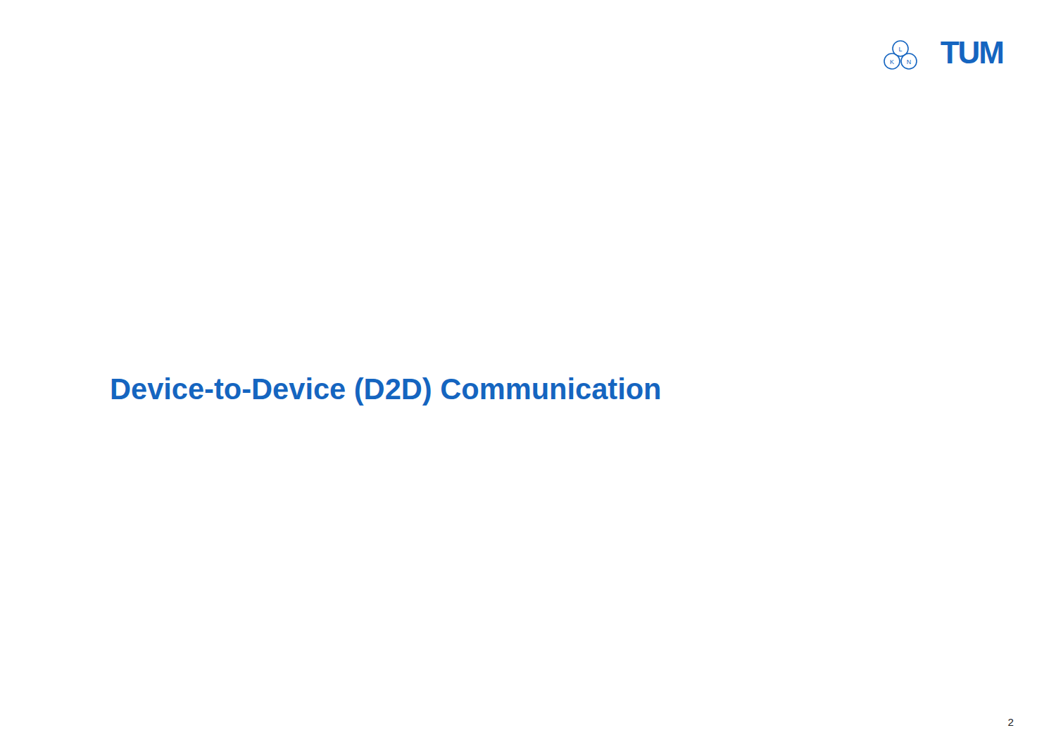L K N
TUM
Device-to-Device (D2D) Communication
2